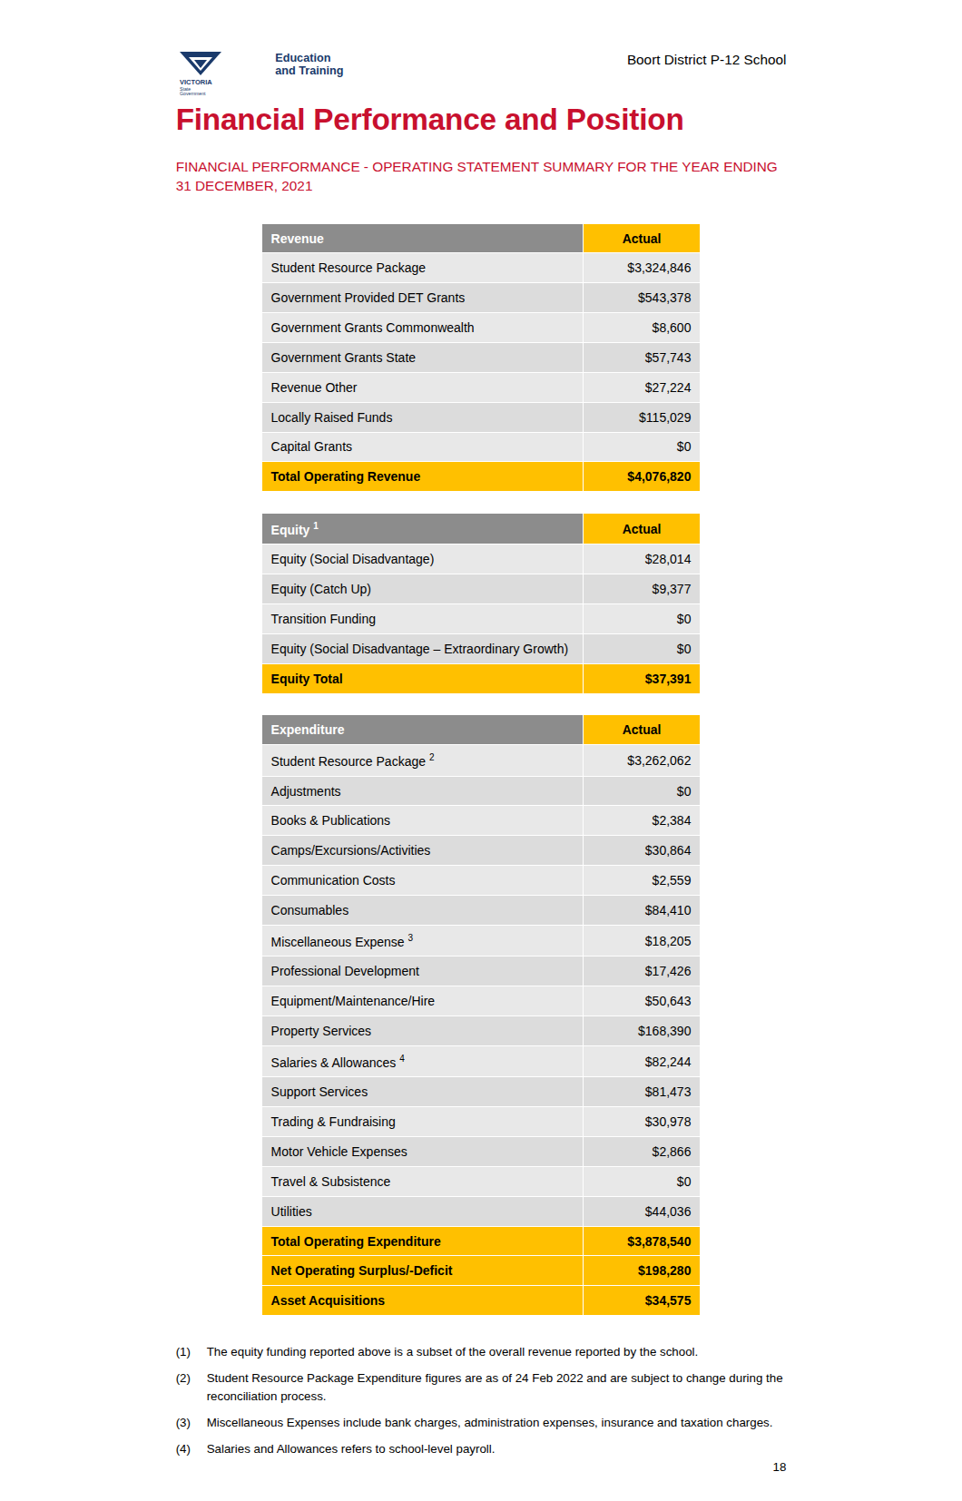VICTORIA State Government
Education
and Training
Boort District P-12 School
Financial Performance and Position
Financial performance - operating statement summary for the year ending 31 December, 2021
| Revenue | Actual |
| --- | --- |
| Student Resource Package | $3,324,846 |
| Government Provided DET Grants | $543,378 |
| Government Grants Commonwealth | $8,600 |
| Government Grants State | $57,743 |
| Revenue Other | $27,224 |
| Locally Raised Funds | $115,029 |
| Capital Grants | $0 |
| Total Operating Revenue | $4,076,820 |
| Equity 1 | Actual |
| --- | --- |
| Equity (Social Disadvantage) | $28,014 |
| Equity (Catch Up) | $9,377 |
| Transition Funding | $0 |
| Equity (Social Disadvantage – Extraordinary Growth) | $0 |
| Equity Total | $37,391 |
| Expenditure | Actual |
| --- | --- |
| Student Resource Package 2 | $3,262,062 |
| Adjustments | $0 |
| Books & Publications | $2,384 |
| Camps/Excursions/Activities | $30,864 |
| Communication Costs | $2,559 |
| Consumables | $84,410 |
| Miscellaneous Expense 3 | $18,205 |
| Professional Development | $17,426 |
| Equipment/Maintenance/Hire | $50,643 |
| Property Services | $168,390 |
| Salaries & Allowances 4 | $82,244 |
| Support Services | $81,473 |
| Trading & Fundraising | $30,978 |
| Motor Vehicle Expenses | $2,866 |
| Travel & Subsistence | $0 |
| Utilities | $44,036 |
| Total Operating Expenditure | $3,878,540 |
| Net Operating Surplus/-Deficit | $198,280 |
| Asset Acquisitions | $34,575 |
The equity funding reported above is a subset of the overall revenue reported by the school.
Student Resource Package Expenditure figures are as of 24 Feb 2022 and are subject to change during the reconciliation process.
Miscellaneous Expenses include bank charges, administration expenses, insurance and taxation charges.
Salaries and Allowances refers to school-level payroll.
18